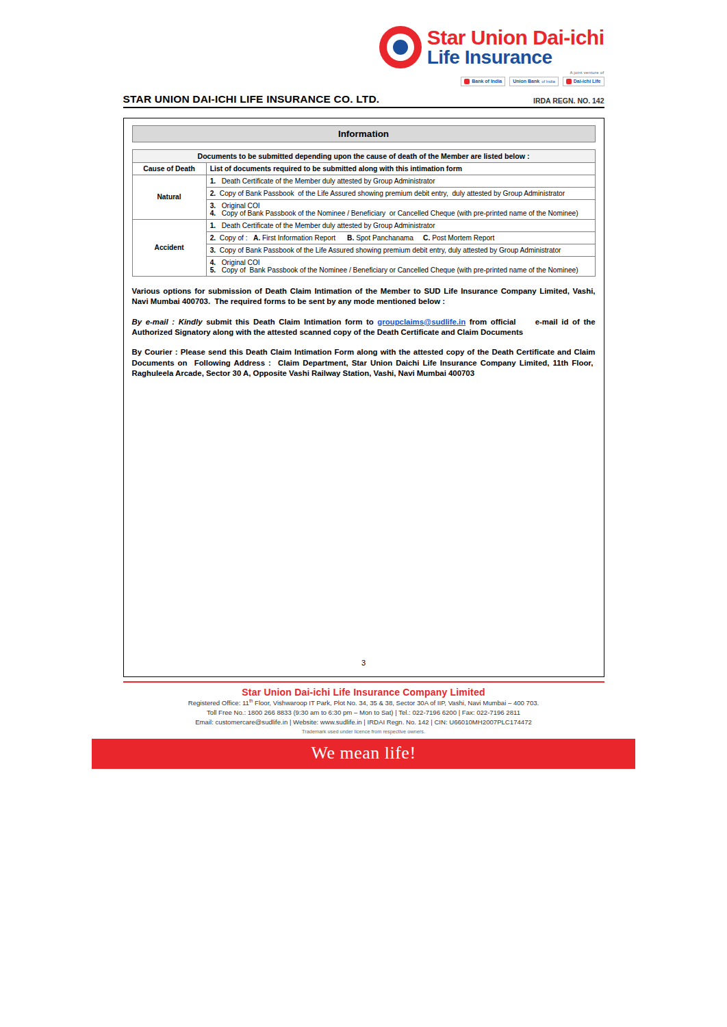Star Union Dai-ichi
Life Insurance
A joint venture of
Bank of India Union Bank of India Dai-ichi Life
STAR UNION DAI-ICHI LIFE INSURANCE CO. LTD.
IRDA REGN. NO. 142
Information
| Documents to be submitted depending upon the cause of death of the Member are listed below : |
| Cause of Death | List of documents required to be submitted along with this intimation form |
| Natural | 1. Death Certificate of the Member duly attested by Group Administrator |
| 2. Copy of Bank Passbook of the Life Assured showing premium debit entry, duly attested by Group Administrator |
| 3. Original COI 4. Copy of Bank Passbook of the Nominee / Beneficiary or Cancelled Cheque (with pre-printed name of the Nominee) |
| Accident | 1. Death Certificate of the Member duly attested by Group Administrator |
| 2. Copy of : A. First Information Report B. Spot Panchanama C. Post Mortem Report |
| 3. Copy of Bank Passbook of the Life Assured showing premium debit entry, duly attested by Group Administrator |
| 4. Original COI 5. Copy of Bank Passbook of the Nominee / Beneficiary or Cancelled Cheque (with pre-printed name of the Nominee) |
Various options for submission of Death Claim Intimation of the Member to SUD Life Insurance Company Limited, Vashi, Navi Mumbai 400703. The required forms to be sent by any mode mentioned below :
By e-mail : Kindly submit this Death Claim Intimation form to groupclaims@sudlife.in from official e-mail id of the Authorized Signatory along with the attested scanned copy of the Death Certificate and Claim Documents
By Courier : Please send this Death Claim Intimation Form along with the attested copy of the Death Certificate and Claim Documents on Following Address : Claim Department, Star Union Daichi Life Insurance Company Limited, 11th Floor, Raghuleela Arcade, Sector 30 A, Opposite Vashi Railway Station, Vashi, Navi Mumbai 400703
3
Star Union Dai-ichi Life Insurance Company Limited
Registered Office: 11th Floor, Vishwaroop IT Park, Plot No. 34, 35 & 38, Sector 30A of IIP, Vashi, Navi Mumbai – 400 703.
Toll Free No.: 1800 266 8833 (9:30 am to 6:30 pm – Mon to Sat) | Tel.: 022-7196 6200 | Fax: 022-7196 2811
Email: customercare@sudlife.in | Website: www.sudlife.in | IRDAI Regn. No. 142 | CIN: U66010MH2007PLC174472
Trademark used under licence from respective owners.
We mean life!